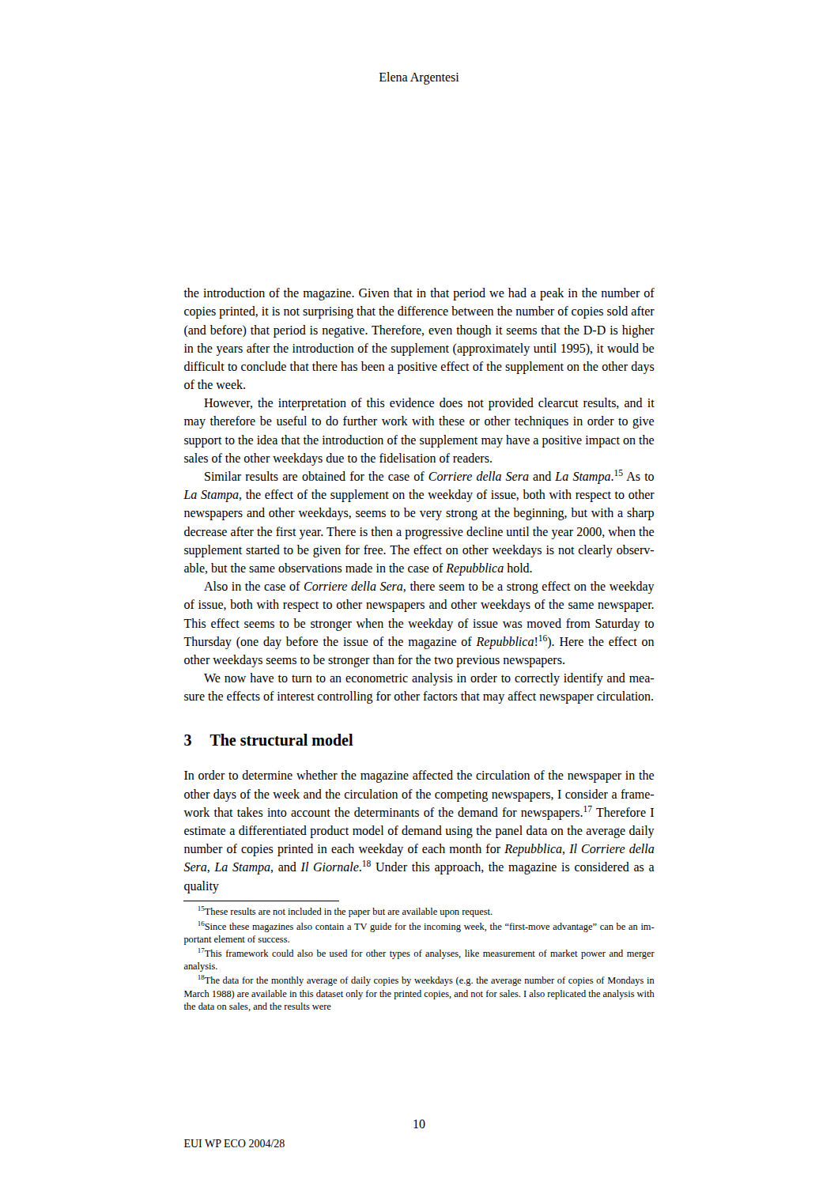Elena Argentesi
the introduction of the magazine. Given that in that period we had a peak in the number of copies printed, it is not surprising that the difference between the number of copies sold after (and before) that period is negative. Therefore, even though it seems that the D-D is higher in the years after the introduction of the supplement (approximately until 1995), it would be difficult to conclude that there has been a positive effect of the supplement on the other days of the week.
However, the interpretation of this evidence does not provided clearcut results, and it may therefore be useful to do further work with these or other techniques in order to give support to the idea that the introduction of the supplement may have a positive impact on the sales of the other weekdays due to the fidelisation of readers.
Similar results are obtained for the case of Corriere della Sera and La Stampa.15 As to La Stampa, the effect of the supplement on the weekday of issue, both with respect to other newspapers and other weekdays, seems to be very strong at the beginning, but with a sharp decrease after the first year. There is then a progressive decline until the year 2000, when the supplement started to be given for free. The effect on other weekdays is not clearly observable, but the same observations made in the case of Repubblica hold.
Also in the case of Corriere della Sera, there seem to be a strong effect on the weekday of issue, both with respect to other newspapers and other weekdays of the same newspaper. This effect seems to be stronger when the weekday of issue was moved from Saturday to Thursday (one day before the issue of the magazine of Repubblica!16). Here the effect on other weekdays seems to be stronger than for the two previous newspapers.
We now have to turn to an econometric analysis in order to correctly identify and measure the effects of interest controlling for other factors that may affect newspaper circulation.
3 The structural model
In order to determine whether the magazine affected the circulation of the newspaper in the other days of the week and the circulation of the competing newspapers, I consider a framework that takes into account the determinants of the demand for newspapers.17 Therefore I estimate a differentiated product model of demand using the panel data on the average daily number of copies printed in each weekday of each month for Repubblica, Il Corriere della Sera, La Stampa, and Il Giornale.18 Under this approach, the magazine is considered as a quality
15These results are not included in the paper but are available upon request.
16Since these magazines also contain a TV guide for the incoming week, the “first-move advantage” can be an important element of success.
17This framework could also be used for other types of analyses, like measurement of market power and merger analysis.
18The data for the monthly average of daily copies by weekdays (e.g. the average number of copies of Mondays in March 1988) are available in this dataset only for the printed copies, and not for sales. I also replicated the analysis with the data on sales, and the results were
10
EUI WP ECO 2004/28